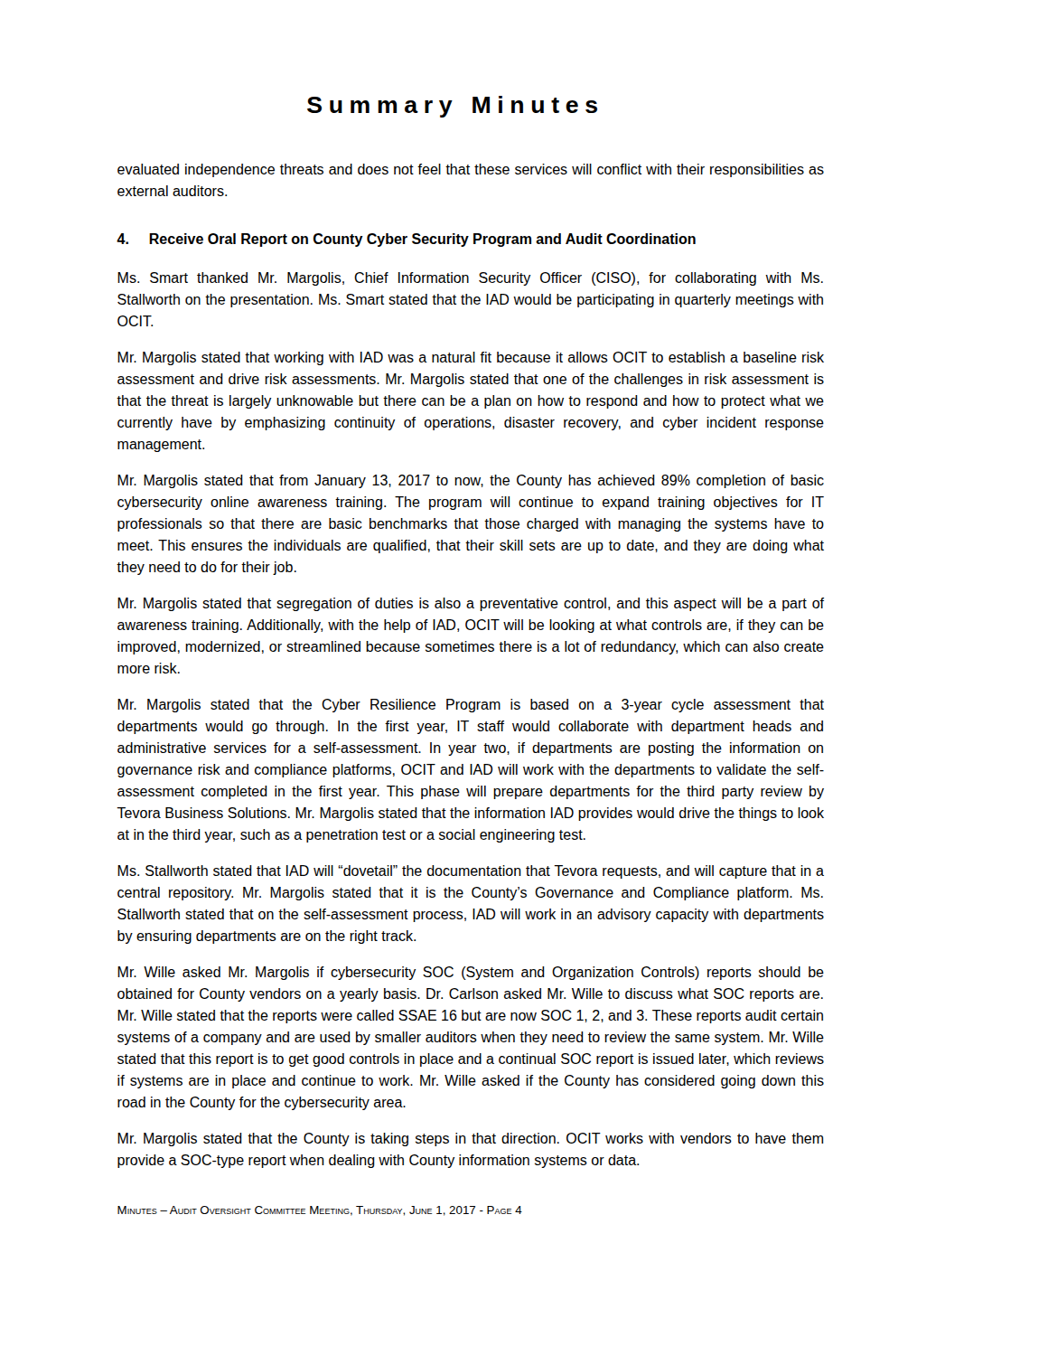Summary Minutes
evaluated independence threats and does not feel that these services will conflict with their responsibilities as external auditors.
4.
Receive Oral Report on County Cyber Security Program and Audit Coordination
Ms. Smart thanked Mr. Margolis, Chief Information Security Officer (CISO), for collaborating with Ms. Stallworth on the presentation. Ms. Smart stated that the IAD would be participating in quarterly meetings with OCIT.
Mr. Margolis stated that working with IAD was a natural fit because it allows OCIT to establish a baseline risk assessment and drive risk assessments. Mr. Margolis stated that one of the challenges in risk assessment is that the threat is largely unknowable but there can be a plan on how to respond and how to protect what we currently have by emphasizing continuity of operations, disaster recovery, and cyber incident response management.
Mr. Margolis stated that from January 13, 2017 to now, the County has achieved 89% completion of basic cybersecurity online awareness training. The program will continue to expand training objectives for IT professionals so that there are basic benchmarks that those charged with managing the systems have to meet. This ensures the individuals are qualified, that their skill sets are up to date, and they are doing what they need to do for their job.
Mr. Margolis stated that segregation of duties is also a preventative control, and this aspect will be a part of awareness training. Additionally, with the help of IAD, OCIT will be looking at what controls are, if they can be improved, modernized, or streamlined because sometimes there is a lot of redundancy, which can also create more risk.
Mr. Margolis stated that the Cyber Resilience Program is based on a 3-year cycle assessment that departments would go through. In the first year, IT staff would collaborate with department heads and administrative services for a self-assessment. In year two, if departments are posting the information on governance risk and compliance platforms, OCIT and IAD will work with the departments to validate the self-assessment completed in the first year. This phase will prepare departments for the third party review by Tevora Business Solutions. Mr. Margolis stated that the information IAD provides would drive the things to look at in the third year, such as a penetration test or a social engineering test.
Ms. Stallworth stated that IAD will “dovetail” the documentation that Tevora requests, and will capture that in a central repository. Mr. Margolis stated that it is the County’s Governance and Compliance platform. Ms. Stallworth stated that on the self-assessment process, IAD will work in an advisory capacity with departments by ensuring departments are on the right track.
Mr. Wille asked Mr. Margolis if cybersecurity SOC (System and Organization Controls) reports should be obtained for County vendors on a yearly basis. Dr. Carlson asked Mr. Wille to discuss what SOC reports are. Mr. Wille stated that the reports were called SSAE 16 but are now SOC 1, 2, and 3. These reports audit certain systems of a company and are used by smaller auditors when they need to review the same system. Mr. Wille stated that this report is to get good controls in place and a continual SOC report is issued later, which reviews if systems are in place and continue to work. Mr. Wille asked if the County has considered going down this road in the County for the cybersecurity area.
Mr. Margolis stated that the County is taking steps in that direction. OCIT works with vendors to have them provide a SOC-type report when dealing with County information systems or data.
Minutes – Audit Oversight Committee Meeting, Thursday, June 1, 2017 - Page 4